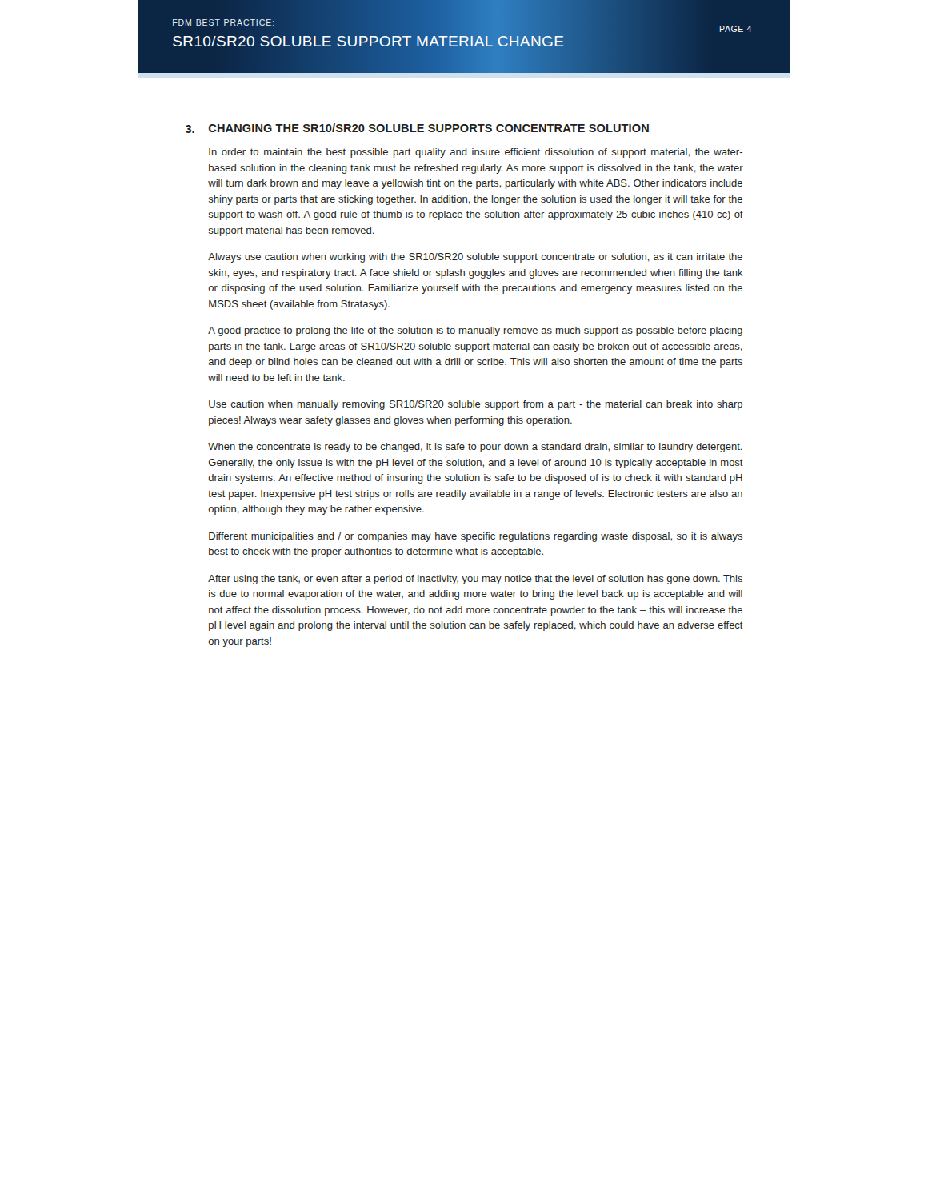FDM Best Practice:
SR10/SR20 Soluble Support Material Change
PAGE 4
3.
Changing the SR10/SR20 Soluble Supports Concentrate Solution
In order to maintain the best possible part quality and insure efficient dissolution of support material, the water-based solution in the cleaning tank must be refreshed regularly. As more support is dissolved in the tank, the water will turn dark brown and may leave a yellowish tint on the parts, particularly with white ABS. Other indicators include shiny parts or parts that are sticking together. In addition, the longer the solution is used the longer it will take for the support to wash off. A good rule of thumb is to replace the solution after approximately 25 cubic inches (410 cc) of support material has been removed.
Always use caution when working with the SR10/SR20 soluble support concentrate or solution, as it can irritate the skin, eyes, and respiratory tract. A face shield or splash goggles and gloves are recommended when filling the tank or disposing of the used solution. Familiarize yourself with the precautions and emergency measures listed on the MSDS sheet (available from Stratasys).
A good practice to prolong the life of the solution is to manually remove as much support as possible before placing parts in the tank. Large areas of SR10/SR20 soluble support material can easily be broken out of accessible areas, and deep or blind holes can be cleaned out with a drill or scribe. This will also shorten the amount of time the parts will need to be left in the tank.
Use caution when manually removing SR10/SR20 soluble support from a part - the material can break into sharp pieces! Always wear safety glasses and gloves when performing this operation.
When the concentrate is ready to be changed, it is safe to pour down a standard drain, similar to laundry detergent. Generally, the only issue is with the pH level of the solution, and a level of around 10 is typically acceptable in most drain systems. An effective method of insuring the solution is safe to be disposed of is to check it with standard pH test paper. Inexpensive pH test strips or rolls are readily available in a range of levels. Electronic testers are also an option, although they may be rather expensive.
Different municipalities and / or companies may have specific regulations regarding waste disposal, so it is always best to check with the proper authorities to determine what is acceptable.
After using the tank, or even after a period of inactivity, you may notice that the level of solution has gone down. This is due to normal evaporation of the water, and adding more water to bring the level back up is acceptable and will not affect the dissolution process. However, do not add more concentrate powder to the tank – this will increase the pH level again and prolong the interval until the solution can be safely replaced, which could have an adverse effect on your parts!